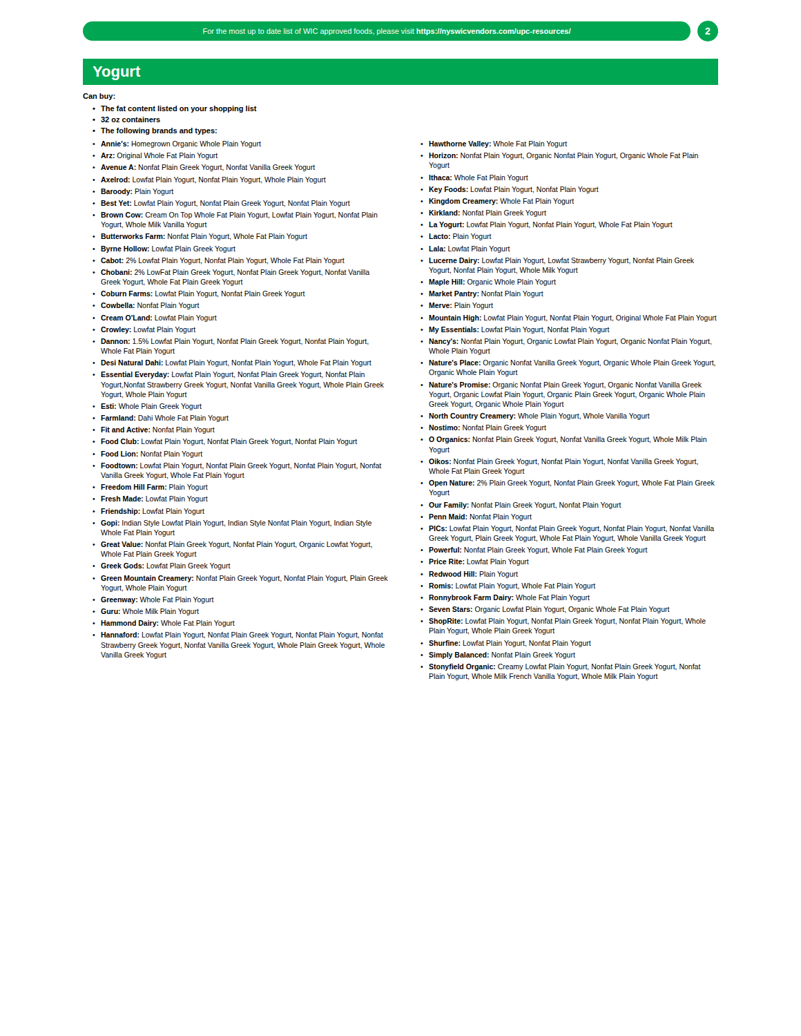For the most up to date list of WIC approved foods, please visit https://nyswicvendors.com/upc-resources/
2
Yogurt
Can buy:
The fat content listed on your shopping list
32 oz containers
The following brands and types:
Annie's: Homegrown Organic Whole Plain Yogurt
Arz: Original Whole Fat Plain Yogurt
Avenue A: Nonfat Plain Greek Yogurt, Nonfat Vanilla Greek Yogurt
Axelrod: Lowfat Plain Yogurt, Nonfat Plain Yogurt, Whole Plain Yogurt
Baroody: Plain Yogurt
Best Yet: Lowfat Plain Yogurt, Nonfat Plain Greek Yogurt, Nonfat Plain Yogurt
Brown Cow: Cream On Top Whole Fat Plain Yogurt, Lowfat Plain Yogurt, Nonfat Plain Yogurt, Whole Milk Vanilla Yogurt
Butterworks Farm: Nonfat Plain Yogurt, Whole Fat Plain Yogurt
Byrne Hollow: Lowfat Plain Greek Yogurt
Cabot: 2% Lowfat Plain Yogurt, Nonfat Plain Yogurt, Whole Fat Plain Yogurt
Chobani: 2% LowFat Plain Greek Yogurt, Nonfat Plain Greek Yogurt, Nonfat Vanilla Greek Yogurt, Whole Fat Plain Greek Yogurt
Coburn Farms: Lowfat Plain Yogurt, Nonfat Plain Greek Yogurt
Cowbella: Nonfat Plain Yogurt
Cream O'Land: Lowfat Plain Yogurt
Crowley: Lowfat Plain Yogurt
Dannon: 1.5% Lowfat Plain Yogurt, Nonfat Plain Greek Yogurt, Nonfat Plain Yogurt, Whole Fat Plain Yogurt
Desi Natural Dahi: Lowfat Plain Yogurt, Nonfat Plain Yogurt, Whole Fat Plain Yogurt
Essential Everyday: Lowfat Plain Yogurt, Nonfat Plain Greek Yogurt, Nonfat Plain Yogurt,Nonfat Strawberry Greek Yogurt, Nonfat Vanilla Greek Yogurt, Whole Plain Greek Yogurt, Whole Plain Yogurt
Esti: Whole Plain Greek Yogurt
Farmland: Dahi Whole Fat Plain Yogurt
Fit and Active: Nonfat Plain Yogurt
Food Club: Lowfat Plain Yogurt, Nonfat Plain Greek Yogurt, Nonfat Plain Yogurt
Food Lion: Nonfat Plain Yogurt
Foodtown: Lowfat Plain Yogurt, Nonfat Plain Greek Yogurt, Nonfat Plain Yogurt, Nonfat Vanilla Greek Yogurt, Whole Fat Plain Yogurt
Freedom Hill Farm: Plain Yogurt
Fresh Made: Lowfat Plain Yogurt
Friendship: Lowfat Plain Yogurt
Gopi: Indian Style Lowfat Plain Yogurt, Indian Style Nonfat Plain Yogurt, Indian Style Whole Fat Plain Yogurt
Great Value: Nonfat Plain Greek Yogurt, Nonfat Plain Yogurt, Organic Lowfat Yogurt, Whole Fat Plain Greek Yogurt
Greek Gods: Lowfat Plain Greek Yogurt
Green Mountain Creamery: Nonfat Plain Greek Yogurt, Nonfat Plain Yogurt, Plain Greek Yogurt, Whole Plain Yogurt
Greenway: Whole Fat Plain Yogurt
Guru: Whole Milk Plain Yogurt
Hammond Dairy: Whole Fat Plain Yogurt
Hannaford: Lowfat Plain Yogurt, Nonfat Plain Greek Yogurt, Nonfat Plain Yogurt, Nonfat Strawberry Greek Yogurt, Nonfat Vanilla Greek Yogurt, Whole Plain Greek Yogurt, Whole Vanilla Greek Yogurt
Hawthorne Valley: Whole Fat Plain Yogurt
Horizon: Nonfat Plain Yogurt, Organic Nonfat Plain Yogurt, Organic Whole Fat Plain Yogurt
Ithaca: Whole Fat Plain Yogurt
Key Foods: Lowfat Plain Yogurt, Nonfat Plain Yogurt
Kingdom Creamery: Whole Fat Plain Yogurt
Kirkland: Nonfat Plain Greek Yogurt
La Yogurt: Lowfat Plain Yogurt, Nonfat Plain Yogurt, Whole Fat Plain Yogurt
Lacto: Plain Yogurt
Lala: Lowfat Plain Yogurt
Lucerne Dairy: Lowfat Plain Yogurt, Lowfat Strawberry Yogurt, Nonfat Plain Greek Yogurt, Nonfat Plain Yogurt, Whole Milk Yogurt
Maple Hill: Organic Whole Plain Yogurt
Market Pantry: Nonfat Plain Yogurt
Merve: Plain Yogurt
Mountain High: Lowfat Plain Yogurt, Nonfat Plain Yogurt, Original Whole Fat Plain Yogurt
My Essentials: Lowfat Plain Yogurt, Nonfat Plain Yogurt
Nancy's: Nonfat Plain Yogurt, Organic Lowfat Plain Yogurt, Organic Nonfat Plain Yogurt, Whole Plain Yogurt
Nature's Place: Organic Nonfat Vanilla Greek Yogurt, Organic Whole Plain Greek Yogurt, Organic Whole Plain Yogurt
Nature's Promise: Organic Nonfat Plain Greek Yogurt, Organic Nonfat Vanilla Greek Yogurt, Organic Lowfat Plain Yogurt, Organic Plain Greek Yogurt, Organic Whole Plain Greek Yogurt, Organic Whole Plain Yogurt
North Country Creamery: Whole Plain Yogurt, Whole Vanilla Yogurt
Nostimo: Nonfat Plain Greek Yogurt
O Organics: Nonfat Plain Greek Yogurt, Nonfat Vanilla Greek Yogurt, Whole Milk Plain Yogurt
Oikos: Nonfat Plain Greek Yogurt, Nonfat Plain Yogurt, Nonfat Vanilla Greek Yogurt, Whole Fat Plain Greek Yogurt
Open Nature: 2% Plain Greek Yogurt, Nonfat Plain Greek Yogurt, Whole Fat Plain Greek Yogurt
Our Family: Nonfat Plain Greek Yogurt, Nonfat Plain Yogurt
Penn Maid: Nonfat Plain Yogurt
PICs: Lowfat Plain Yogurt, Nonfat Plain Greek Yogurt, Nonfat Plain Yogurt, Nonfat Vanilla Greek Yogurt, Plain Greek Yogurt, Whole Fat Plain Yogurt, Whole Vanilla Greek Yogurt
Powerful: Nonfat Plain Greek Yogurt, Whole Fat Plain Greek Yogurt
Price Rite: Lowfat Plain Yogurt
Redwood Hill: Plain Yogurt
Romis: Lowfat Plain Yogurt, Whole Fat Plain Yogurt
Ronnybrook Farm Dairy: Whole Fat Plain Yogurt
Seven Stars: Organic Lowfat Plain Yogurt, Organic Whole Fat Plain Yogurt
ShopRite: Lowfat Plain Yogurt, Nonfat Plain Greek Yogurt, Nonfat Plain Yogurt, Whole Plain Yogurt, Whole Plain Greek Yogurt
Shurfine: Lowfat Plain Yogurt, Nonfat Plain Yogurt
Simply Balanced: Nonfat Plain Greek Yogurt
Stonyfield Organic: Creamy Lowfat Plain Yogurt, Nonfat Plain Greek Yogurt, Nonfat Plain Yogurt, Whole Milk French Vanilla Yogurt, Whole Milk Plain Yogurt